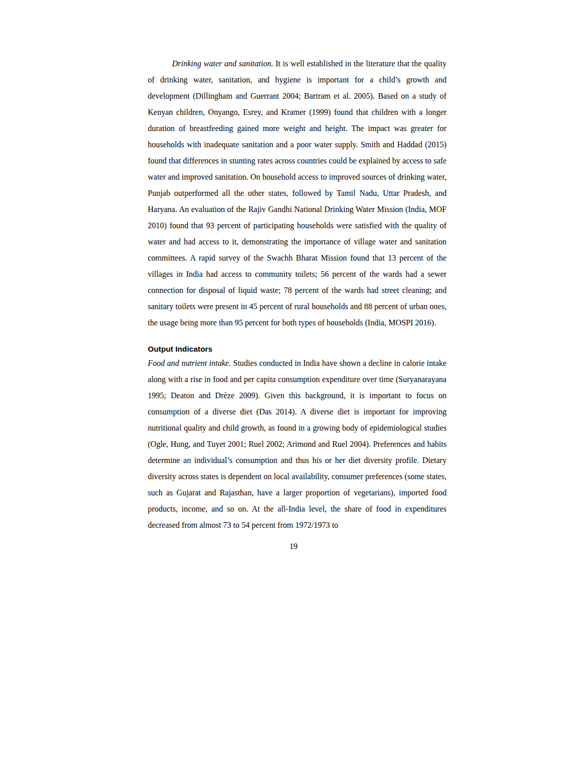Drinking water and sanitation. It is well established in the literature that the quality of drinking water, sanitation, and hygiene is important for a child’s growth and development (Dillingham and Guerrant 2004; Bartram et al. 2005). Based on a study of Kenyan children, Onyango, Esrey, and Kramer (1999) found that children with a longer duration of breastfeeding gained more weight and height. The impact was greater for households with inadequate sanitation and a poor water supply. Smith and Haddad (2015) found that differences in stunting rates across countries could be explained by access to safe water and improved sanitation. On household access to improved sources of drinking water, Punjab outperformed all the other states, followed by Tamil Nadu, Uttar Pradesh, and Haryana. An evaluation of the Rajiv Gandhi National Drinking Water Mission (India, MOF 2010) found that 93 percent of participating households were satisfied with the quality of water and had access to it, demonstrating the importance of village water and sanitation committees. A rapid survey of the Swachh Bharat Mission found that 13 percent of the villages in India had access to community toilets; 56 percent of the wards had a sewer connection for disposal of liquid waste; 78 percent of the wards had street cleaning; and sanitary toilets were present in 45 percent of rural households and 88 percent of urban ones, the usage being more than 95 percent for both types of households (India, MOSPI 2016).
Output Indicators
Food and nutrient intake. Studies conducted in India have shown a decline in calorie intake along with a rise in food and per capita consumption expenditure over time (Suryanarayana 1995; Deaton and Drèze 2009). Given this background, it is important to focus on consumption of a diverse diet (Das 2014). A diverse diet is important for improving nutritional quality and child growth, as found in a growing body of epidemiological studies (Ogle, Hung, and Tuyet 2001; Ruel 2002; Arimond and Ruel 2004). Preferences and habits determine an individual’s consumption and thus his or her diet diversity profile. Dietary diversity across states is dependent on local availability, consumer preferences (some states, such as Gujarat and Rajasthan, have a larger proportion of vegetarians), imported food products, income, and so on. At the all-India level, the share of food in expenditures decreased from almost 73 to 54 percent from 1972/1973 to
19